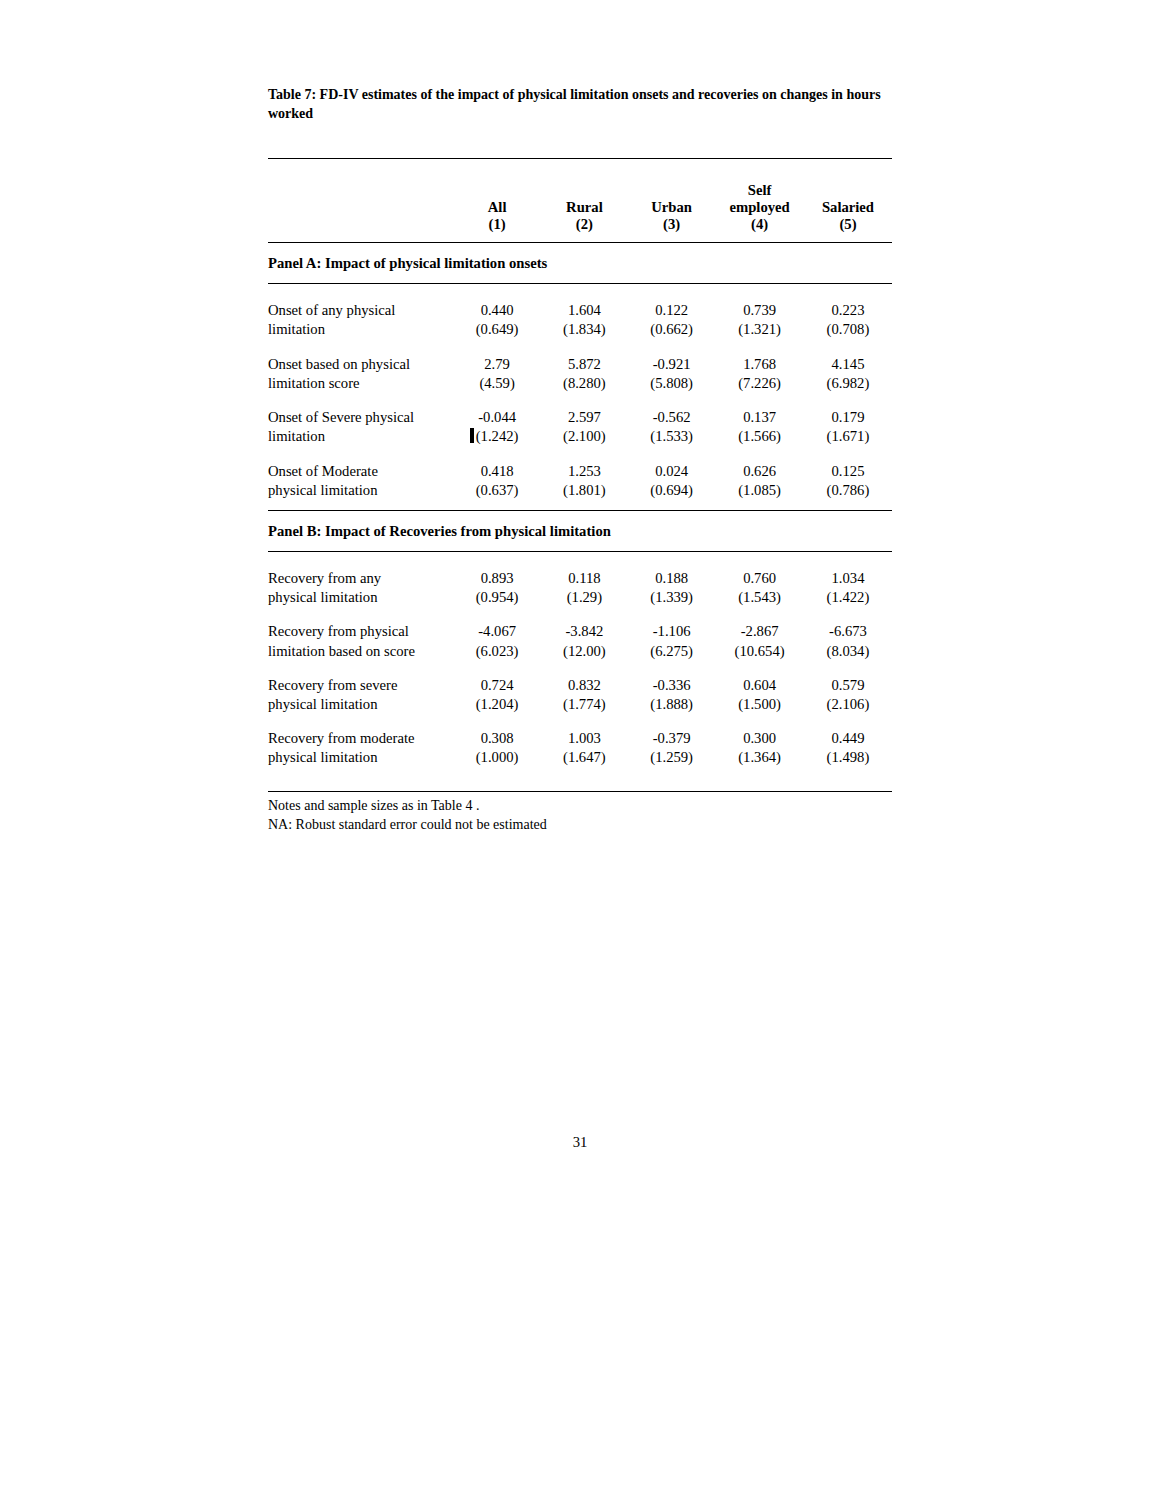Table 7: FD-IV estimates of the impact of physical limitation onsets and recoveries on changes in hours worked
| | All (1) | Rural (2) | Urban (3) | Self employed (4) | Salaried (5) |
| --- | --- | --- | --- | --- | --- |
| Panel A: Impact of physical limitation onsets |
| Onset of any physical | 0.440 | 1.604 | 0.122 | 0.739 | 0.223 |
| limitation | (0.649) | (1.834) | (0.662) | (1.321) | (0.708) |
| Onset based on physical | 2.79 | 5.872 | -0.921 | 1.768 | 4.145 |
| limitation score | (4.59) | (8.280) | (5.808) | (7.226) | (6.982) |
| Onset of Severe physical | -0.044 | 2.597 | -0.562 | 0.137 | 0.179 |
| limitation | (1.242) | (2.100) | (1.533) | (1.566) | (1.671) |
| Onset of Moderate | 0.418 | 1.253 | 0.024 | 0.626 | 0.125 |
| physical limitation | (0.637) | (1.801) | (0.694) | (1.085) | (0.786) |
| Panel B: Impact of Recoveries from physical limitation |
| Recovery from any | 0.893 | 0.118 | 0.188 | 0.760 | 1.034 |
| physical limitation | (0.954) | (1.29) | (1.339) | (1.543) | (1.422) |
| Recovery from physical | -4.067 | -3.842 | -1.106 | -2.867 | -6.673 |
| limitation based on score | (6.023) | (12.00) | (6.275) | (10.654) | (8.034) |
| Recovery from severe | 0.724 | 0.832 | -0.336 | 0.604 | 0.579 |
| physical limitation | (1.204) | (1.774) | (1.888) | (1.500) | (2.106) |
| Recovery from moderate | 0.308 | 1.003 | -0.379 | 0.300 | 0.449 |
| physical limitation | (1.000) | (1.647) | (1.259) | (1.364) | (1.498) |
Notes and sample sizes as in Table 4 .
NA: Robust standard error could not be estimated
31